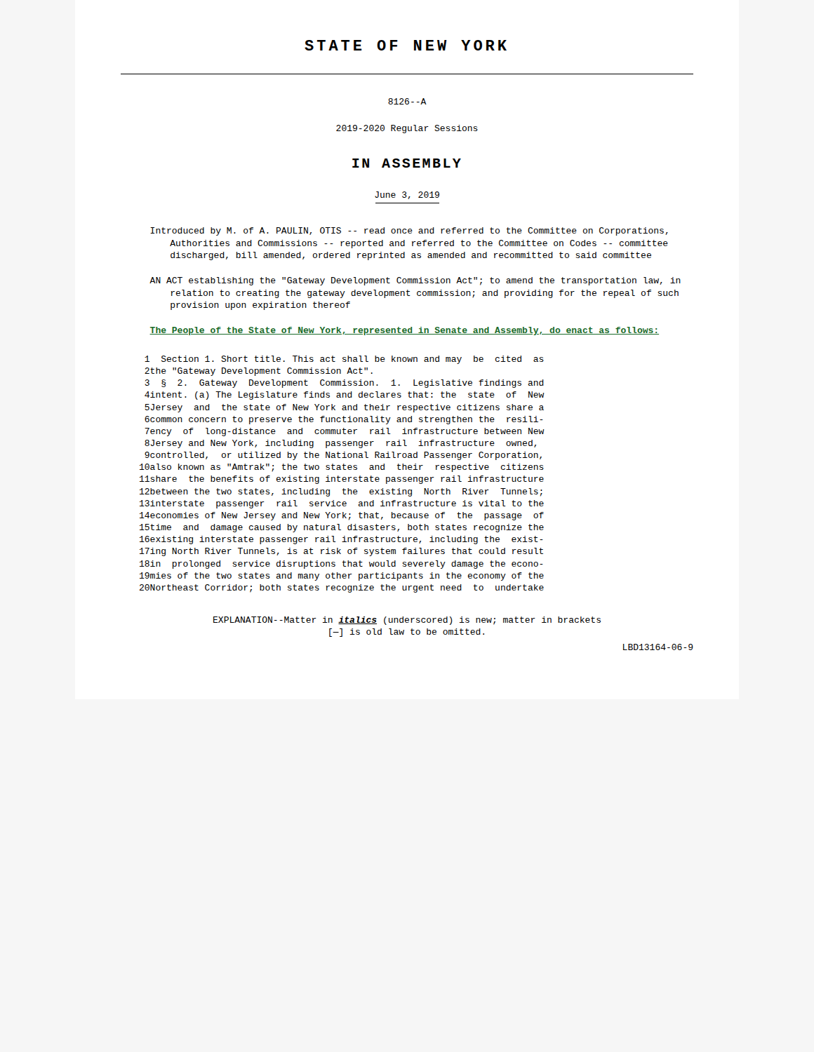STATE OF NEW YORK
8126--A
2019-2020 Regular Sessions
IN ASSEMBLY
June 3, 2019
Introduced by M. of A. PAULIN, OTIS -- read once and referred to the Committee on Corporations, Authorities and Commissions -- reported and referred to the Committee on Codes -- committee discharged, bill amended, ordered reprinted as amended and recommitted to said committee
AN ACT establishing the "Gateway Development Commission Act"; to amend the transportation law, in relation to creating the gateway development commission; and providing for the repeal of such provision upon expiration thereof
The People of the State of New York, represented in Senate and Assembly, do enact as follows:
| 1 | Section 1. Short title. This act shall be known and may be cited as |
| 2 | the "Gateway Development Commission Act". |
| 3 | § 2. Gateway Development Commission. 1. Legislative findings and |
| 4 | intent. (a) The Legislature finds and declares that: the state of New |
| 5 | Jersey and the state of New York and their respective citizens share a |
| 6 | common concern to preserve the functionality and strengthen the resili- |
| 7 | ency of long-distance and commuter rail infrastructure between New |
| 8 | Jersey and New York, including passenger rail infrastructure owned, |
| 9 | controlled, or utilized by the National Railroad Passenger Corporation, |
| 10 | also known as "Amtrak"; the two states and their respective citizens |
| 11 | share the benefits of existing interstate passenger rail infrastructure |
| 12 | between the two states, including the existing North River Tunnels; |
| 13 | interstate passenger rail service and infrastructure is vital to the |
| 14 | economies of New Jersey and New York; that, because of the passage of |
| 15 | time and damage caused by natural disasters, both states recognize the |
| 16 | existing interstate passenger rail infrastructure, including the exist- |
| 17 | ing North River Tunnels, is at risk of system failures that could result |
| 18 | in prolonged service disruptions that would severely damage the econo- |
| 19 | mies of the two states and many other participants in the economy of the |
| 20 | Northeast Corridor; both states recognize the urgent need to undertake |
EXPLANATION--Matter in italics (underscored) is new; matter in brackets
[ ] is old law to be omitted.
LBD13164-06-9